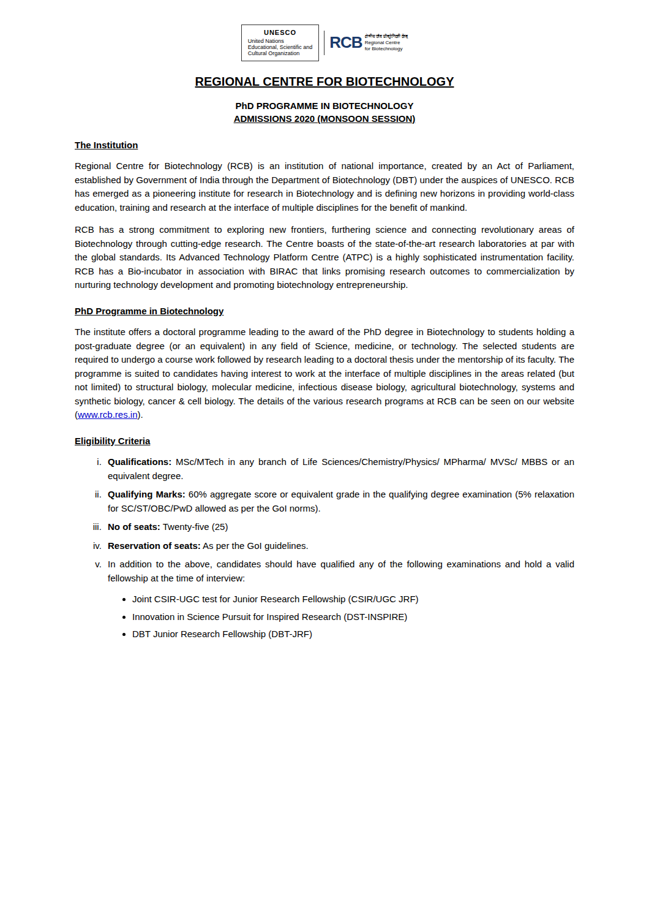UNESCO United Nations
Educational, Scientific and
Cultural Organization
RCB क्षेत्रीय जैव प्रौद्योगिकी केंद्र
Regional Centre
for Biotechnology
REGIONAL CENTRE FOR BIOTECHNOLOGY
PhD PROGRAMME IN BIOTECHNOLOGY ADMISSIONS 2020 (MONSOON SESSION)
The Institution
Regional Centre for Biotechnology (RCB) is an institution of national importance, created by an Act of Parliament, established by Government of India through the Department of Biotechnology (DBT) under the auspices of UNESCO. RCB has emerged as a pioneering institute for research in Biotechnology and is defining new horizons in providing world-class education, training and research at the interface of multiple disciplines for the benefit of mankind.
RCB has a strong commitment to exploring new frontiers, furthering science and connecting revolutionary areas of Biotechnology through cutting-edge research. The Centre boasts of the state-of-the-art research laboratories at par with the global standards. Its Advanced Technology Platform Centre (ATPC) is a highly sophisticated instrumentation facility. RCB has a Bio-incubator in association with BIRAC that links promising research outcomes to commercialization by nurturing technology development and promoting biotechnology entrepreneurship.
PhD Programme in Biotechnology
The institute offers a doctoral programme leading to the award of the PhD degree in Biotechnology to students holding a post-graduate degree (or an equivalent) in any field of Science, medicine, or technology. The selected students are required to undergo a course work followed by research leading to a doctoral thesis under the mentorship of its faculty. The programme is suited to candidates having interest to work at the interface of multiple disciplines in the areas related (but not limited) to structural biology, molecular medicine, infectious disease biology, agricultural biotechnology, systems and synthetic biology, cancer & cell biology. The details of the various research programs at RCB can be seen on our website (www.rcb.res.in).
Eligibility Criteria
Qualifications: MSc/MTech in any branch of Life Sciences/Chemistry/Physics/ MPharma/ MVSc/ MBBS or an equivalent degree.
Qualifying Marks: 60% aggregate score or equivalent grade in the qualifying degree examination (5% relaxation for SC/ST/OBC/PwD allowed as per the GoI norms).
No of seats: Twenty-five (25)
Reservation of seats: As per the GoI guidelines.
In addition to the above, candidates should have qualified any of the following examinations and hold a valid fellowship at the time of interview:
Joint CSIR-UGC test for Junior Research Fellowship (CSIR/UGC JRF)
Innovation in Science Pursuit for Inspired Research (DST-INSPIRE)
DBT Junior Research Fellowship (DBT-JRF)